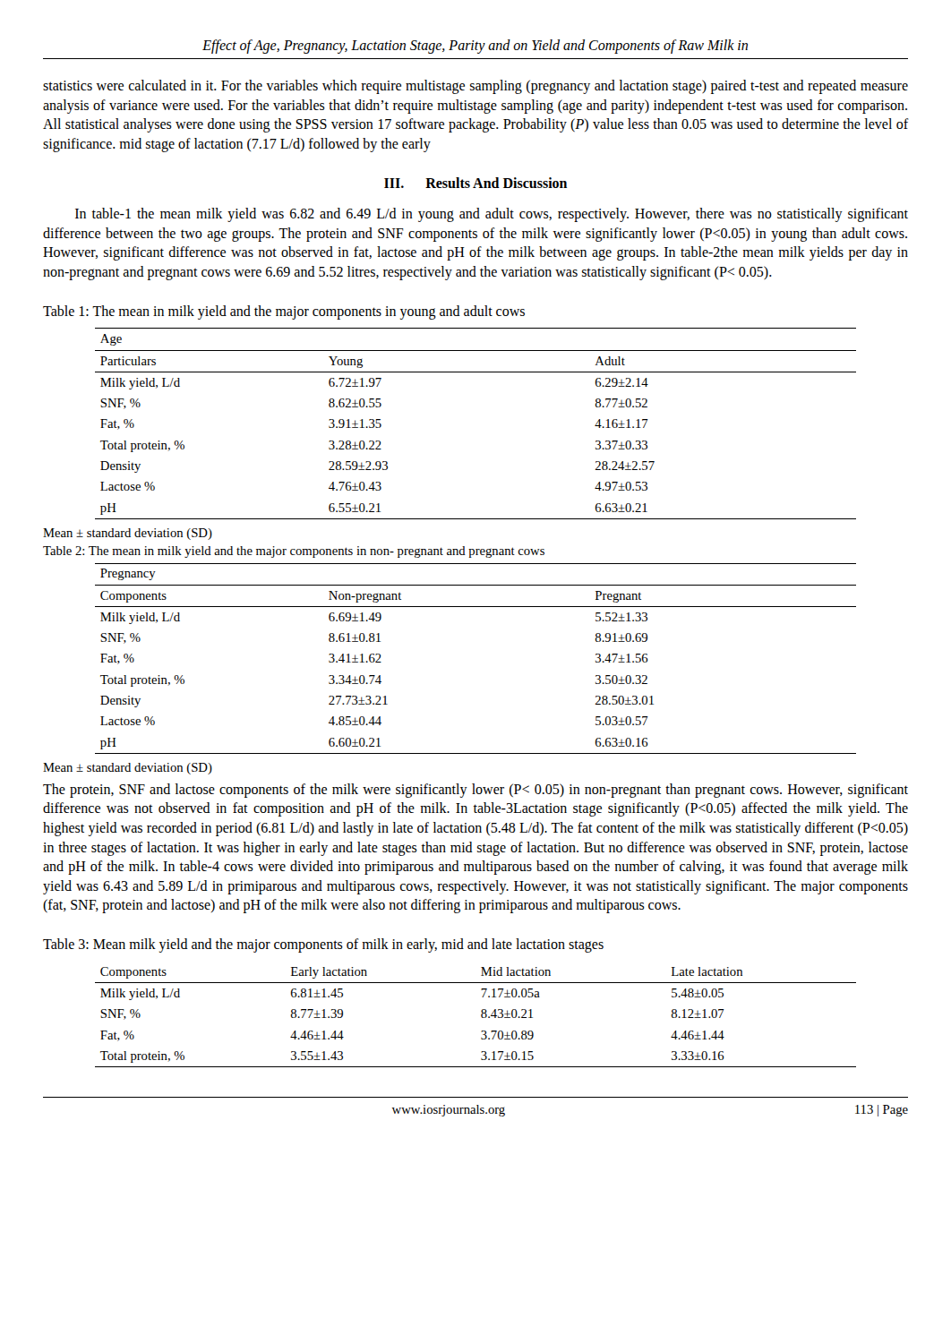Effect of Age, Pregnancy, Lactation Stage, Parity and on Yield and Components of Raw Milk in
statistics were calculated in it. For the variables which require multistage sampling (pregnancy and lactation stage) paired t-test and repeated measure analysis of variance were used. For the variables that didn’t require multistage sampling (age and parity) independent t-test was used for comparison. All statistical analyses were done using the SPSS version 17 software package. Probability (P) value less than 0.05 was used to determine the level of significance. mid stage of lactation (7.17 L/d) followed by the early
III. Results And Discussion
In table-1 the mean milk yield was 6.82 and 6.49 L/d in young and adult cows, respectively. However, there was no statistically significant difference between the two age groups. The protein and SNF components of the milk were significantly lower (P<0.05) in young than adult cows. However, significant difference was not observed in fat, lactose and pH of the milk between age groups. In table-2the mean milk yields per day in non-pregnant and pregnant cows were 6.69 and 5.52 litres, respectively and the variation was statistically significant (P< 0.05).
Table 1: The mean in milk yield and the major components in young and adult cows
| Age |
| Particulars | Young | Adult |
| Milk yield, L/d | 6.72±1.97 | 6.29±2.14 |
| SNF, % | 8.62±0.55 | 8.77±0.52 |
| Fat, % | 3.91±1.35 | 4.16±1.17 |
| Total protein, % | 3.28±0.22 | 3.37±0.33 |
| Density | 28.59±2.93 | 28.24±2.57 |
| Lactose % | 4.76±0.43 | 4.97±0.53 |
| pH | 6.55±0.21 | 6.63±0.21 |
Mean ± standard deviation (SD)
Table 2: The mean in milk yield and the major components in non- pregnant and pregnant cows
| Pregnancy |
| Components | Non-pregnant | Pregnant |
| Milk yield, L/d | 6.69±1.49 | 5.52±1.33 |
| SNF, % | 8.61±0.81 | 8.91±0.69 |
| Fat, % | 3.41±1.62 | 3.47±1.56 |
| Total protein, % | 3.34±0.74 | 3.50±0.32 |
| Density | 27.73±3.21 | 28.50±3.01 |
| Lactose % | 4.85±0.44 | 5.03±0.57 |
| pH | 6.60±0.21 | 6.63±0.16 |
Mean ± standard deviation (SD)
The protein, SNF and lactose components of the milk were significantly lower (P< 0.05) in non-pregnant than pregnant cows. However, significant difference was not observed in fat composition and pH of the milk. In table-3Lactation stage significantly (P<0.05) affected the milk yield. The highest yield was recorded in period (6.81 L/d) and lastly in late of lactation (5.48 L/d). The fat content of the milk was statistically different (P<0.05) in three stages of lactation. It was higher in early and late stages than mid stage of lactation. But no difference was observed in SNF, protein, lactose and pH of the milk. In table-4 cows were divided into primiparous and multiparous based on the number of calving, it was found that average milk yield was 6.43 and 5.89 L/d in primiparous and multiparous cows, respectively. However, it was not statistically significant. The major components (fat, SNF, protein and lactose) and pH of the milk were also not differing in primiparous and multiparous cows.
Table 3: Mean milk yield and the major components of milk in early, mid and late lactation stages
| Components | Early lactation | Mid lactation | Late lactation |
| Milk yield, L/d | 6.81±1.45 | 7.17±0.05a | 5.48±0.05 |
| SNF, % | 8.77±1.39 | 8.43±0.21 | 8.12±1.07 |
| Fat, % | 4.46±1.44 | 3.70±0.89 | 4.46±1.44 |
| Total protein, % | 3.55±1.43 | 3.17±0.15 | 3.33±0.16 |
www.iosrjournals.org 113 | Page